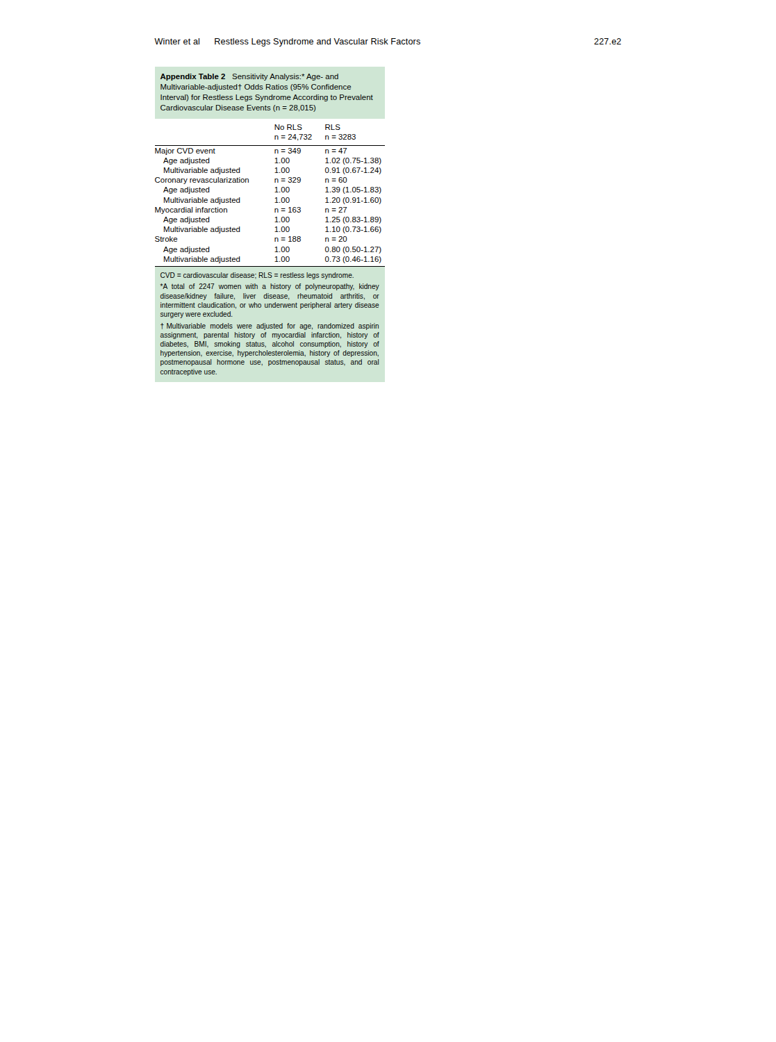227.e2 Winter et al Restless Legs Syndrome and Vascular Risk Factors
Appendix Table 2 Sensitivity Analysis:* Age- and Multivariable-adjusted† Odds Ratios (95% Confidence Interval) for Restless Legs Syndrome According to Prevalent Cardiovascular Disease Events (n = 28,015)
| | No RLS n = 24,732 | RLS n = 3283 |
| --- | --- | --- |
| Major CVD event | n = 349 | n = 47 |
| Age adjusted | 1.00 | 1.02 (0.75-1.38) |
| Multivariable adjusted | 1.00 | 0.91 (0.67-1.24) |
| Coronary revascularization | n = 329 | n = 60 |
| Age adjusted | 1.00 | 1.39 (1.05-1.83) |
| Multivariable adjusted | 1.00 | 1.20 (0.91-1.60) |
| Myocardial infarction | n = 163 | n = 27 |
| Age adjusted | 1.00 | 1.25 (0.83-1.89) |
| Multivariable adjusted | 1.00 | 1.10 (0.73-1.66) |
| Stroke | n = 188 | n = 20 |
| Age adjusted | 1.00 | 0.80 (0.50-1.27) |
| Multivariable adjusted | 1.00 | 0.73 (0.46-1.16) |
CVD = cardiovascular disease; RLS = restless legs syndrome.
*A total of 2247 women with a history of polyneuropathy, kidney disease/kidney failure, liver disease, rheumatoid arthritis, or intermittent claudication, or who underwent peripheral artery disease surgery were excluded.
†Multivariable models were adjusted for age, randomized aspirin assignment, parental history of myocardial infarction, history of diabetes, BMI, smoking status, alcohol consumption, history of hypertension, exercise, hypercholesterolemia, history of depression, postmenopausal hormone use, postmenopausal status, and oral contraceptive use.